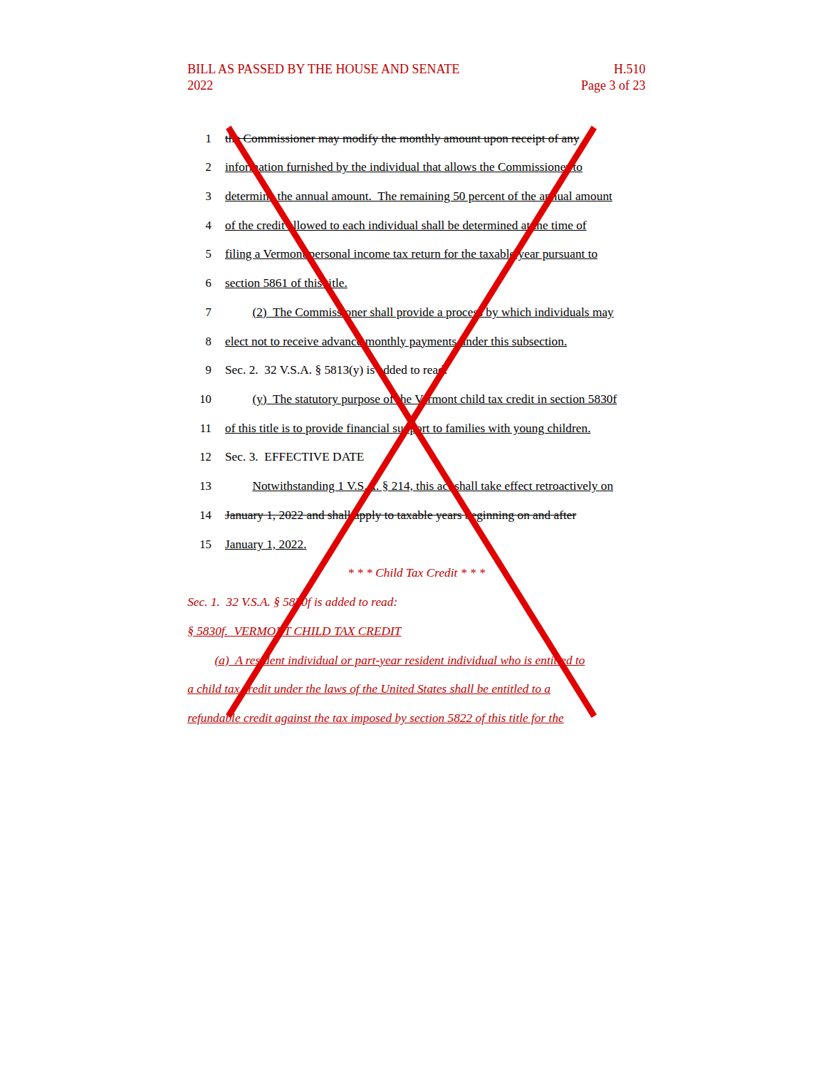BILL AS PASSED BY THE HOUSE AND SENATE H.510
2022 Page 3 of 23
the Commissioner may modify the monthly amount upon receipt of any
information furnished by the individual that allows the Commissioner to
determine the annual amount. The remaining 50 percent of the annual amount
of the credit allowed to each individual shall be determined at the time of
filing a Vermont personal income tax return for the taxable year pursuant to
section 5861 of this title.
(2) The Commissioner shall provide a process by which individuals may
elect not to receive advance monthly payments under this subsection.
Sec. 2. 32 V.S.A. § 5813(y) is added to read:
(y) The statutory purpose of the Vermont child tax credit in section 5830f
of this title is to provide financial support to families with young children.
Sec. 3. EFFECTIVE DATE
Notwithstanding 1 V.S.A. § 214, this act shall take effect retroactively on
January 1, 2022 and shall apply to taxable years beginning on and after
January 1, 2022.
* * * Child Tax Credit * * *
Sec. 1. 32 V.S.A. § 5830f is added to read:
§ 5830f. VERMONT CHILD TAX CREDIT
(a) A resident individual or part-year resident individual who is entitled to
a child tax credit under the laws of the United States shall be entitled to a
refundable credit against the tax imposed by section 5822 of this title for the